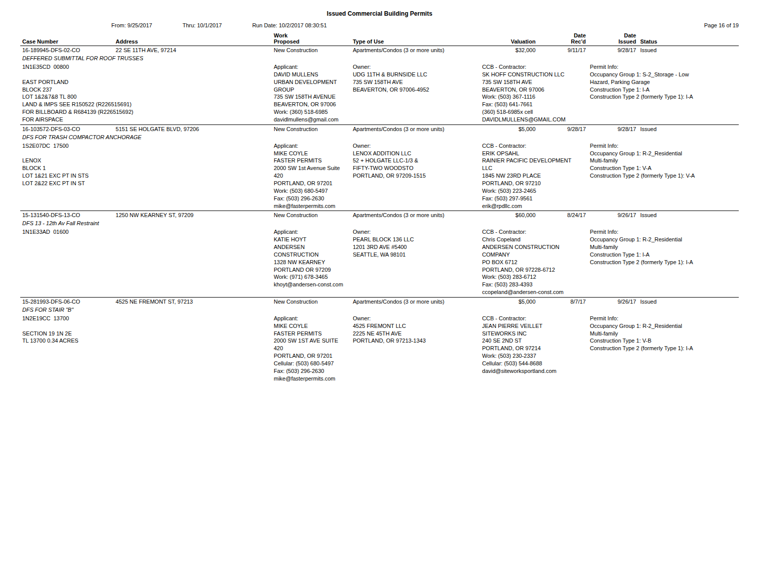Issued Commercial Building Permits
From: 9/25/2017 Thru: 10/1/2017 Run Date: 10/2/2017 08:30:51 Page 16 of 19
| Case Number | Address | Work Proposed | Type of Use | Valuation | Date Rec'd | Date Issued | Status |
| --- | --- | --- | --- | --- | --- | --- | --- |
| 16-189945-DFS-02-CO | 22 SE 11TH AVE, 97214 | New Construction | Apartments/Condos (3 or more units) | $32,000 | 9/11/17 | 9/28/17 | Issued |
| DEFFERED SUBMITTAL FOR ROOF TRUSSES |
| 1N1E35CD 00800 EAST PORTLAND BLOCK 237 LOT 1&2&7&8 TL 800 LAND & IMPS SEE R150522 (R226515691) FOR BILLBOARD & R684139 (R226515692) FOR AIRSPACE | Applicant: DAVID MULLENS URBAN DEVELOPMENT GROUP 735 SW 158TH AVENUE BEAVERTON, OR 97006 Work: (360) 518-6985 davidlmullens@gmail.com | Owner: UDG 11TH & BURNSIDE LLC 735 SW 158TH AVE BEAVERTON, OR 97006-4952 | CCB - Contractor: SK HOFF CONSTRUCTION LLC 735 SW 158TH AVE BEAVERTON, OR 97006 Work: (503) 367-1116 Fax: (503) 641-7661 (360) 518-6985x cell DAVIDLMULLENS@GMAIL.COM | Permit Info: Occupancy Group 1: S-2_Storage - Low Hazard, Parking Garage Construction Type 1: I-A Construction Type 2 (formerly Type 1): I-A |
| 16-103572-DFS-03-CO | 5151 SE HOLGATE BLVD, 97206 | New Construction | Apartments/Condos (3 or more units) | $5,000 | 9/28/17 | 9/28/17 | Issued |
| DFS FOR TRASH COMPACTOR ANCHORAGE |
| 1S2E07DC 17500 LENOX BLOCK 1 LOT 1&21 EXC PT IN STS LOT 2&22 EXC PT IN ST | Applicant: MIKE COYLE FASTER PERMITS 2000 SW 1st Avenue Suite 420 PORTLAND, OR 97201 Work: (503) 680-5497 Fax: (503) 296-2630 mike@fasterpermits.com | Owner: LENOX ADDITION LLC 52 + HOLGATE LLC-1/3 & FIFTY-TWO WOODSTO PORTLAND, OR 97209-1515 | CCB - Contractor: ERIK OPSAHL RAINIER PACIFIC DEVELOPMENT LLC 1845 NW 23RD PLACE PORTLAND, OR 97210 Work: (503) 223-2465 Fax: (503) 297-9561 erik@rpdllc.com | Permit Info: Occupancy Group 1: R-2_Residential Multi-family Construction Type 1: V-A Construction Type 2 (formerly Type 1): V-A |
| 15-131540-DFS-13-CO | 1250 NW KEARNEY ST, 97209 | New Construction | Apartments/Condos (3 or more units) | $60,000 | 8/24/17 | 9/26/17 | Issued |
| DFS 13 - 12th Av Fall Restraint |
| 1N1E33AD 01600 | Applicant: KATIE HOYT ANDERSEN CONSTRUCTION 1328 NW KEARNEY PORTLAND OR 97209 Work: (971) 678-3465 khoyt@andersen-const.com | Owner: PEARL BLOCK 136 LLC 1201 3RD AVE #5400 SEATTLE, WA 98101 | CCB - Contractor: Chris Copeland ANDERSEN CONSTRUCTION COMPANY PO BOX 6712 PORTLAND, OR 97228-6712 Work: (503) 283-6712 Fax: (503) 283-4393 ccopeland@andersen-const.com | Permit Info: Occupancy Group 1: R-2_Residential Multi-family Construction Type 1: I-A Construction Type 2 (formerly Type 1): I-A |
| 15-281993-DFS-06-CO | 4525 NE FREMONT ST, 97213 | New Construction | Apartments/Condos (3 or more units) | $5,000 | 8/7/17 | 9/26/17 | Issued |
| DFS FOR STAIR "B" |
| 1N2E19CC 13700 SECTION 19 1N 2E TL 13700 0.34 ACRES | Applicant: MIKE COYLE FASTER PERMITS 2000 SW 1ST AVE SUITE 420 PORTLAND, OR 97201 Cellular: (503) 680-5497 Fax: (503) 296-2630 mike@fasterpermits.com | Owner: 4525 FREMONT LLC 2225 NE 45TH AVE PORTLAND, OR 97213-1343 | CCB - Contractor: JEAN PIERRE VEILLET SITEWORKS INC 240 SE 2ND ST PORTLAND, OR 97214 Work: (503) 230-2337 Cellular: (503) 544-8688 david@siteworksportland.com | Permit Info: Occupancy Group 1: R-2_Residential Multi-family Construction Type 1: V-B Construction Type 2 (formerly Type 1): I-A |